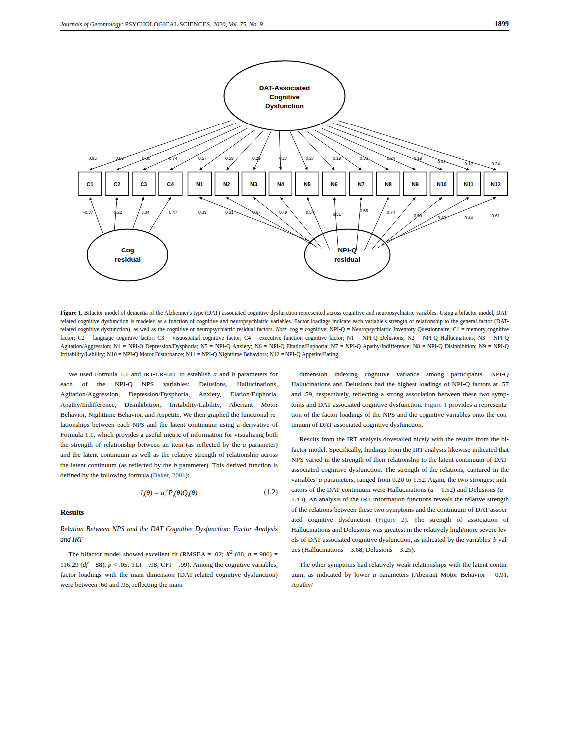Journals of Gerontology: PSYCHOLOGICAL SCIENCES, 2020, Vol. 75, No. 9
1899
DAT-Associated Cognitive Dysfunction C1 C2 C3 C4 N1 N2 N3 N4 N5 N6 N7 N8 N9 N10 N11 N12 0.95 0.63 0.60 0.74 0.57 0.59 0.29 0.27 0.27 0.19 0.36 0.24 0.19 0.41 0.12 0.24 Cog residual NPI-Q residual -0.37 0.22 0.34 0.47 0.39 0.31 0.67 0.49 0.54 0.51 0.58 0.74 0.69 0.40 0.44 0.61
Figure 1. Bifactor model of dementia of the Alzheimer's type (DAT)-associated cognitive dysfunction represented across cognitive and neuropsychiatric variables. Using a bifactor model, DAT-related cognitive dysfunction is modeled as a function of cognitive and neuropsychiatric variables. Factor loadings indicate each variable's strength of relationship to the general factor (DAT-related cognitive dysfunction), as well as the cognitive or neuropsychiatric residual factors. Note: cog = cognitive; NPI-Q = Neuropsychiatric Inventory Questionnaire; C1 = memory cognitive factor; C2 = language cognitive factor; C3 = visuospatial cognitive factor; C4 = executive function cognitive factor; N1 = NPI-Q Delusions; N2 = NPI-Q Hallucinations; N3 = NPI-Q Agitation/Aggression; N4 = NPI-Q Depression/Dysphoria; N5 = NPI-Q Anxiety; N6 = NPI-Q Eltation/Euphoria; N7 = NPI-Q Apathy/Indifference; N8 = NPI-Q Disinhibition; N9 = NPI-Q Irritability/Lability; N10 = NPI-Q Motor Disturbance; N11 = NPI-Q Nighttime Behaviors; N12 = NPI-Q Appetite/Eating.
We used Formula 1.1 and IRT-LR-DIF to establish a and b parameters for each of the NPI-Q NPS variables: Delusions, Hallucinations, Agitation/Aggression, Depression/Dysphoria, Anxiety, Elation/Euphoria, Apathy/Indifference, Disinhibition, Irritability/Lability, Aberrant Motor Behavior, Nighttime Behavior, and Appetite. We then graphed the functional relationships between each NPS and the latent continuum using a derivative of Formula 1.1, which provides a useful metric of information for visualizing both the strength of relationship between an item (as reflected by the a parameter) and the latent continuum as well as the relative strength of relationship across the latent continuum (as reflected by the b parameter). This derived function is defined by the following formula (Baker, 2001):
Ii(θ) = ai2Pi(θ)Qi(θ) (1.2)
Results
Relation Between NPS and the DAT Cognitive Dysfunction: Factor Analysis and IRT
The bifactor model showed excellent fit (RMSEA = .02; X2 (88, n = 906) = 116.29 (df = 88), p < .05; TLI = .98; CFI = .99). Among the cognitive variables, factor loadings with the main dimension (DAT-related cognitive dysfunction) were between .60 and .95, reflecting the main
dimension indexing cognitive variance among participants. NPI-Q Hallucinations and Delusions had the highest loadings of NPI-Q factors at .57 and .59, respectively, reflecting a strong association between these two symptoms and DAT-associated cognitive dysfunction. Figure 1 provides a representation of the factor loadings of the NPS and the cognitive variables onto the continuum of DAT-associated cognitive dysfunction.
Results from the IRT analysis dovetailed nicely with the results from the bifactor model. Specifically, findings from the IRT analysis likewise indicated that NPS varied in the strength of their relationship to the latent continuum of DAT-associated cognitive dysfunction. The strength of the relations, captured in the variables' a parameters, ranged from 0.20 to 1.52. Again, the two strongest indicators of the DAT continuum were Hallucinations (a = 1.52) and Delusions (a = 1.43). An analysis of the IRT information functions reveals the relative strength of the relations between these two symptoms and the continuum of DAT-associated cognitive dysfunction (Figure 2). The strength of association of Hallucinations and Delusions was greatest in the relatively high/more severe levels of DAT-associated cognitive dysfunction, as indicated by the variables' b values (Hallucinations = 3.68, Delusions = 3.25).
The other symptoms had relatively weak relationships with the latent continuum, as indicated by lower a parameters (Aberrant Motor Behavior = 0.91; Apathy/